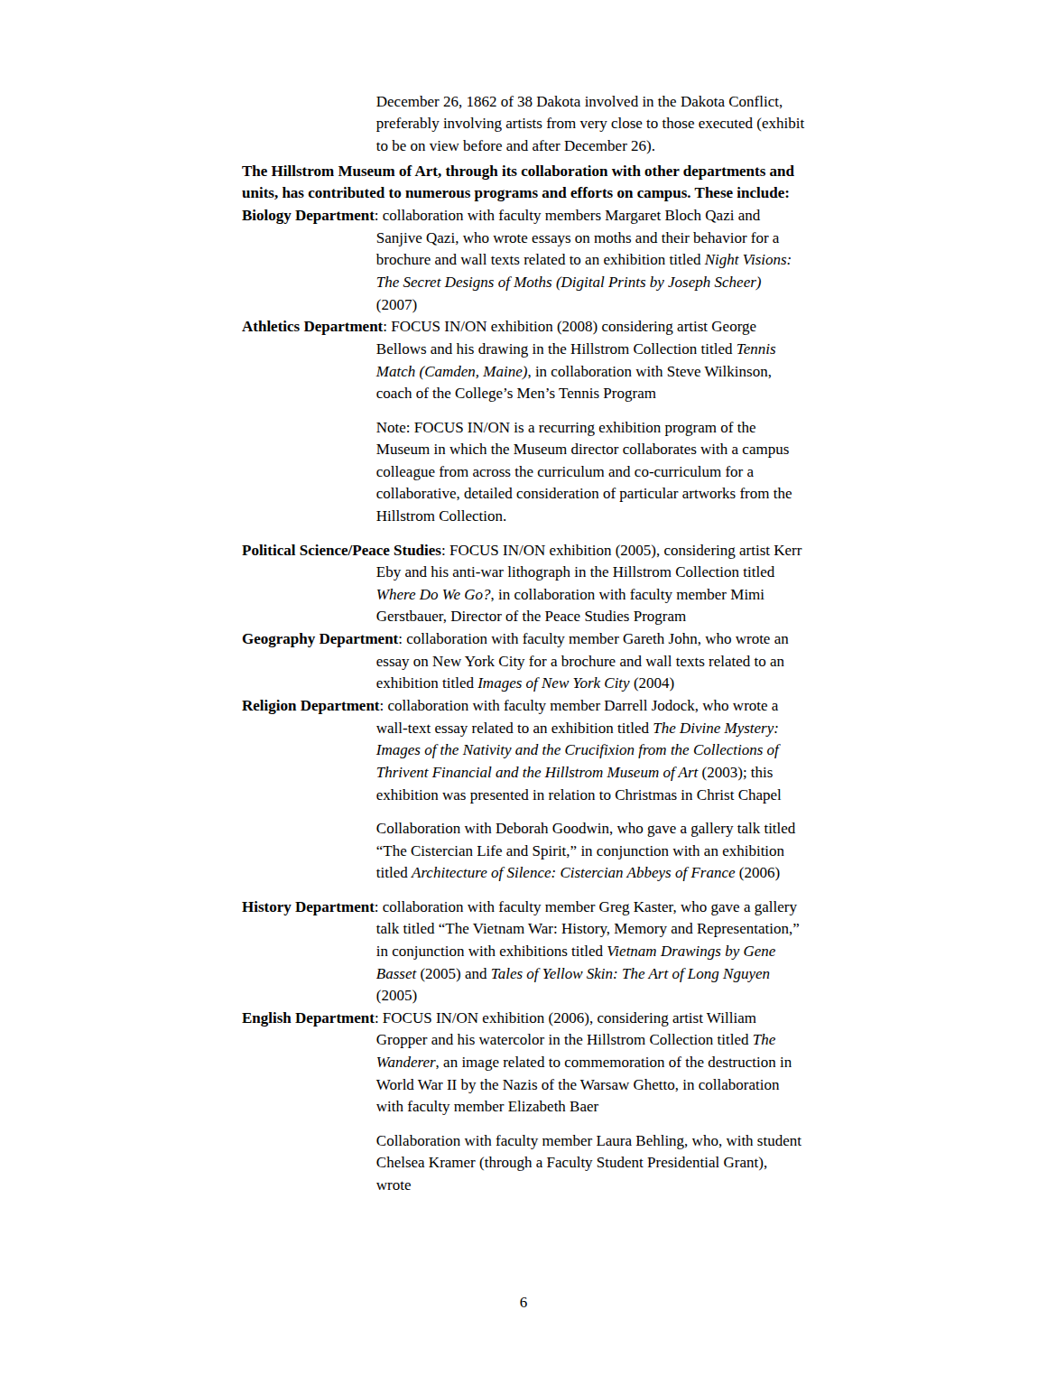December 26, 1862 of 38 Dakota involved in the Dakota Conflict, preferably involving artists from very close to those executed (exhibit to be on view before and after December 26).
The Hillstrom Museum of Art, through its collaboration with other departments and units, has contributed to numerous programs and efforts on campus. These include:
Biology Department: collaboration with faculty members Margaret Bloch Qazi and Sanjive Qazi, who wrote essays on moths and their behavior for a brochure and wall texts related to an exhibition titled Night Visions: The Secret Designs of Moths (Digital Prints by Joseph Scheer) (2007)
Athletics Department: FOCUS IN/ON exhibition (2008) considering artist George Bellows and his drawing in the Hillstrom Collection titled Tennis Match (Camden, Maine), in collaboration with Steve Wilkinson, coach of the College’s Men’s Tennis Program
Note: FOCUS IN/ON is a recurring exhibition program of the Museum in which the Museum director collaborates with a campus colleague from across the curriculum and co-curriculum for a collaborative, detailed consideration of particular artworks from the Hillstrom Collection.
Political Science/Peace Studies: FOCUS IN/ON exhibition (2005), considering artist Kerr Eby and his anti-war lithograph in the Hillstrom Collection titled Where Do We Go?, in collaboration with faculty member Mimi Gerstbauer, Director of the Peace Studies Program
Geography Department: collaboration with faculty member Gareth John, who wrote an essay on New York City for a brochure and wall texts related to an exhibition titled Images of New York City (2004)
Religion Department: collaboration with faculty member Darrell Jodock, who wrote a wall-text essay related to an exhibition titled The Divine Mystery: Images of the Nativity and the Crucifixion from the Collections of Thrivent Financial and the Hillstrom Museum of Art (2003); this exhibition was presented in relation to Christmas in Christ Chapel
Collaboration with Deborah Goodwin, who gave a gallery talk titled “The Cistercian Life and Spirit,” in conjunction with an exhibition titled Architecture of Silence: Cistercian Abbeys of France (2006)
History Department: collaboration with faculty member Greg Kaster, who gave a gallery talk titled “The Vietnam War: History, Memory and Representation,” in conjunction with exhibitions titled Vietnam Drawings by Gene Basset (2005) and Tales of Yellow Skin: The Art of Long Nguyen (2005)
English Department: FOCUS IN/ON exhibition (2006), considering artist William Gropper and his watercolor in the Hillstrom Collection titled The Wanderer, an image related to commemoration of the destruction in World War II by the Nazis of the Warsaw Ghetto, in collaboration with faculty member Elizabeth Baer
Collaboration with faculty member Laura Behling, who, with student Chelsea Kramer (through a Faculty Student Presidential Grant), wrote
6